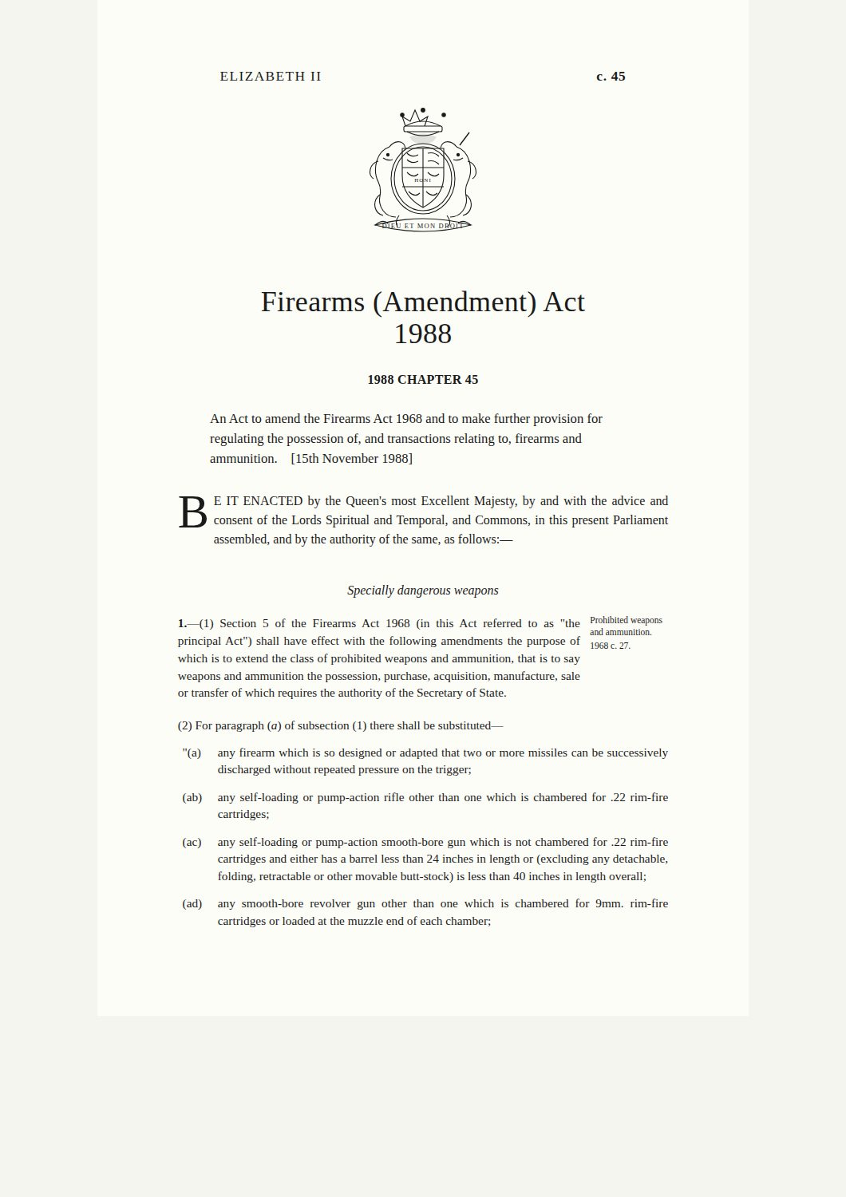ELIZABETH II c. 45
HONI DIEU ET MON DROIT
Firearms (Amendment) Act
1988
1988 CHAPTER 45
An Act to amend the Firearms Act 1968 and to make further provision for regulating the possession of, and transactions relating to, firearms and ammunition. [15th November 1988]
BE IT ENACTED by the Queen's most Excellent Majesty, by and with the advice and consent of the Lords Spiritual and Temporal, and Commons, in this present Parliament assembled, and by the authority of the same, as follows:—
Specially dangerous weapons
Prohibited weapons and ammunition.
1968 c. 27.
1.—(1) Section 5 of the Firearms Act 1968 (in this Act referred to as "the principal Act") shall have effect with the following amendments the purpose of which is to extend the class of prohibited weapons and ammunition, that is to say weapons and ammunition the possession, purchase, acquisition, manufacture, sale or transfer of which requires the authority of the Secretary of State.
(2) For paragraph (a) of subsection (1) there shall be substituted—
"(a) any firearm which is so designed or adapted that two or more missiles can be successively discharged without repeated pressure on the trigger;
(ab) any self-loading or pump-action rifle other than one which is chambered for .22 rim-fire cartridges;
(ac) any self-loading or pump-action smooth-bore gun which is not chambered for .22 rim-fire cartridges and either has a barrel less than 24 inches in length or (excluding any detachable, folding, retractable or other movable butt-stock) is less than 40 inches in length overall;
(ad) any smooth-bore revolver gun other than one which is chambered for 9mm. rim-fire cartridges or loaded at the muzzle end of each chamber;